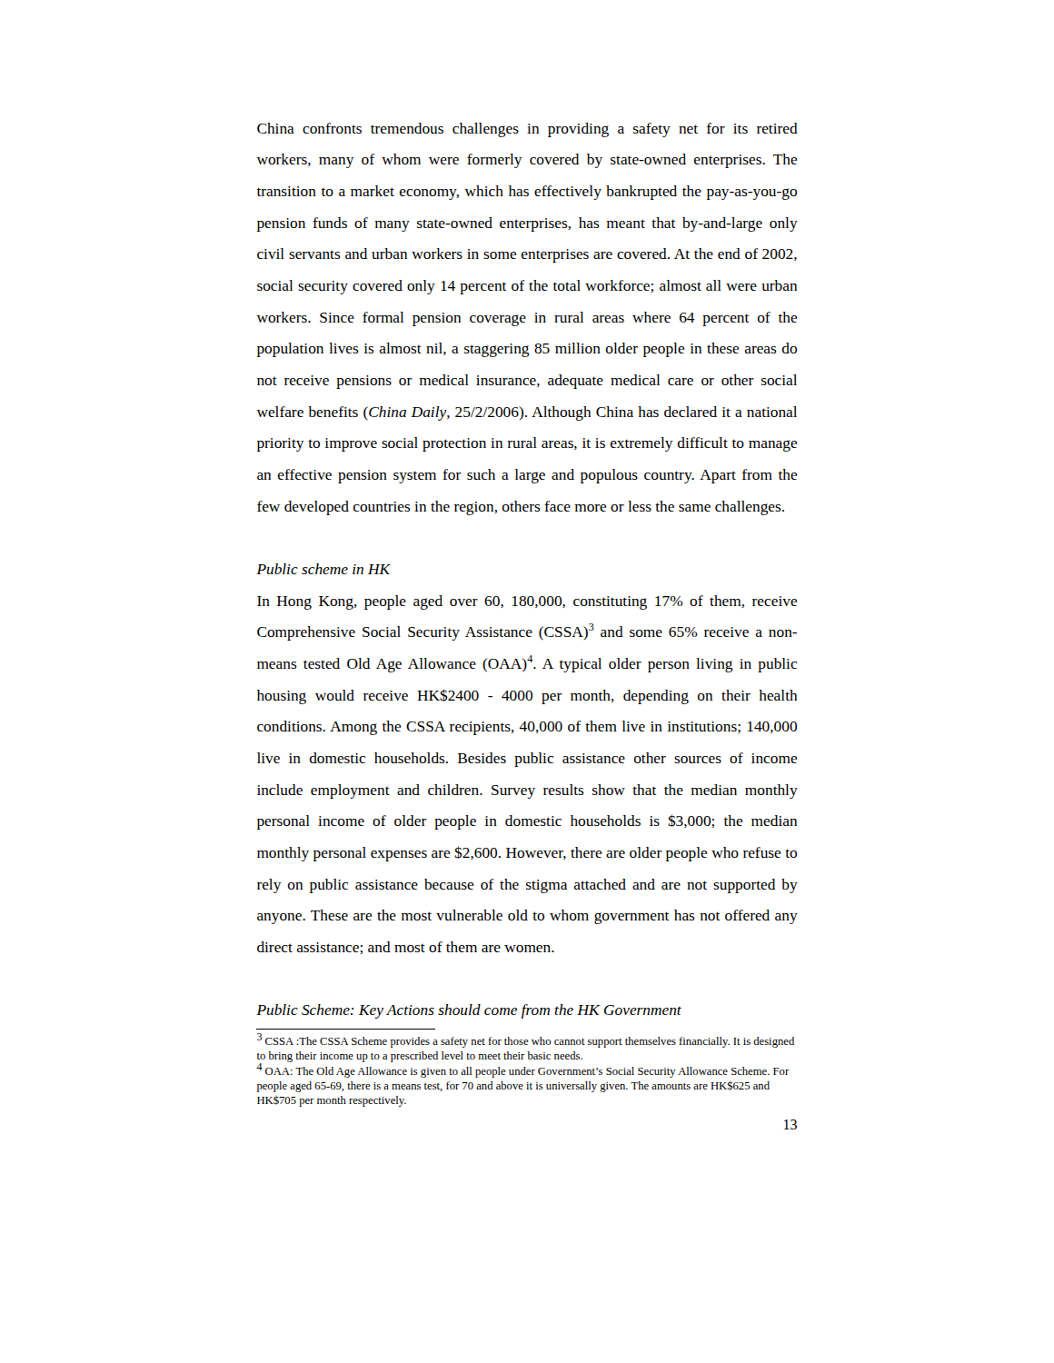China confronts tremendous challenges in providing a safety net for its retired workers, many of whom were formerly covered by state-owned enterprises. The transition to a market economy, which has effectively bankrupted the pay-as-you-go pension funds of many state-owned enterprises, has meant that by-and-large only civil servants and urban workers in some enterprises are covered. At the end of 2002, social security covered only 14 percent of the total workforce; almost all were urban workers. Since formal pension coverage in rural areas where 64 percent of the population lives is almost nil, a staggering 85 million older people in these areas do not receive pensions or medical insurance, adequate medical care or other social welfare benefits (China Daily, 25/2/2006). Although China has declared it a national priority to improve social protection in rural areas, it is extremely difficult to manage an effective pension system for such a large and populous country. Apart from the few developed countries in the region, others face more or less the same challenges.
Public scheme in HK
In Hong Kong, people aged over 60, 180,000, constituting 17% of them, receive Comprehensive Social Security Assistance (CSSA)3 and some 65% receive a non-means tested Old Age Allowance (OAA)4. A typical older person living in public housing would receive HK$2400 - 4000 per month, depending on their health conditions. Among the CSSA recipients, 40,000 of them live in institutions; 140,000 live in domestic households. Besides public assistance other sources of income include employment and children. Survey results show that the median monthly personal income of older people in domestic households is $3,000; the median monthly personal expenses are $2,600. However, there are older people who refuse to rely on public assistance because of the stigma attached and are not supported by anyone. These are the most vulnerable old to whom government has not offered any direct assistance; and most of them are women.
Public Scheme: Key Actions should come from the HK Government
3 CSSA :The CSSA Scheme provides a safety net for those who cannot support themselves financially. It is designed to bring their income up to a prescribed level to meet their basic needs.
4 OAA: The Old Age Allowance is given to all people under Government’s Social Security Allowance Scheme. For people aged 65-69, there is a means test, for 70 and above it is universally given. The amounts are HK$625 and HK$705 per month respectively.
13